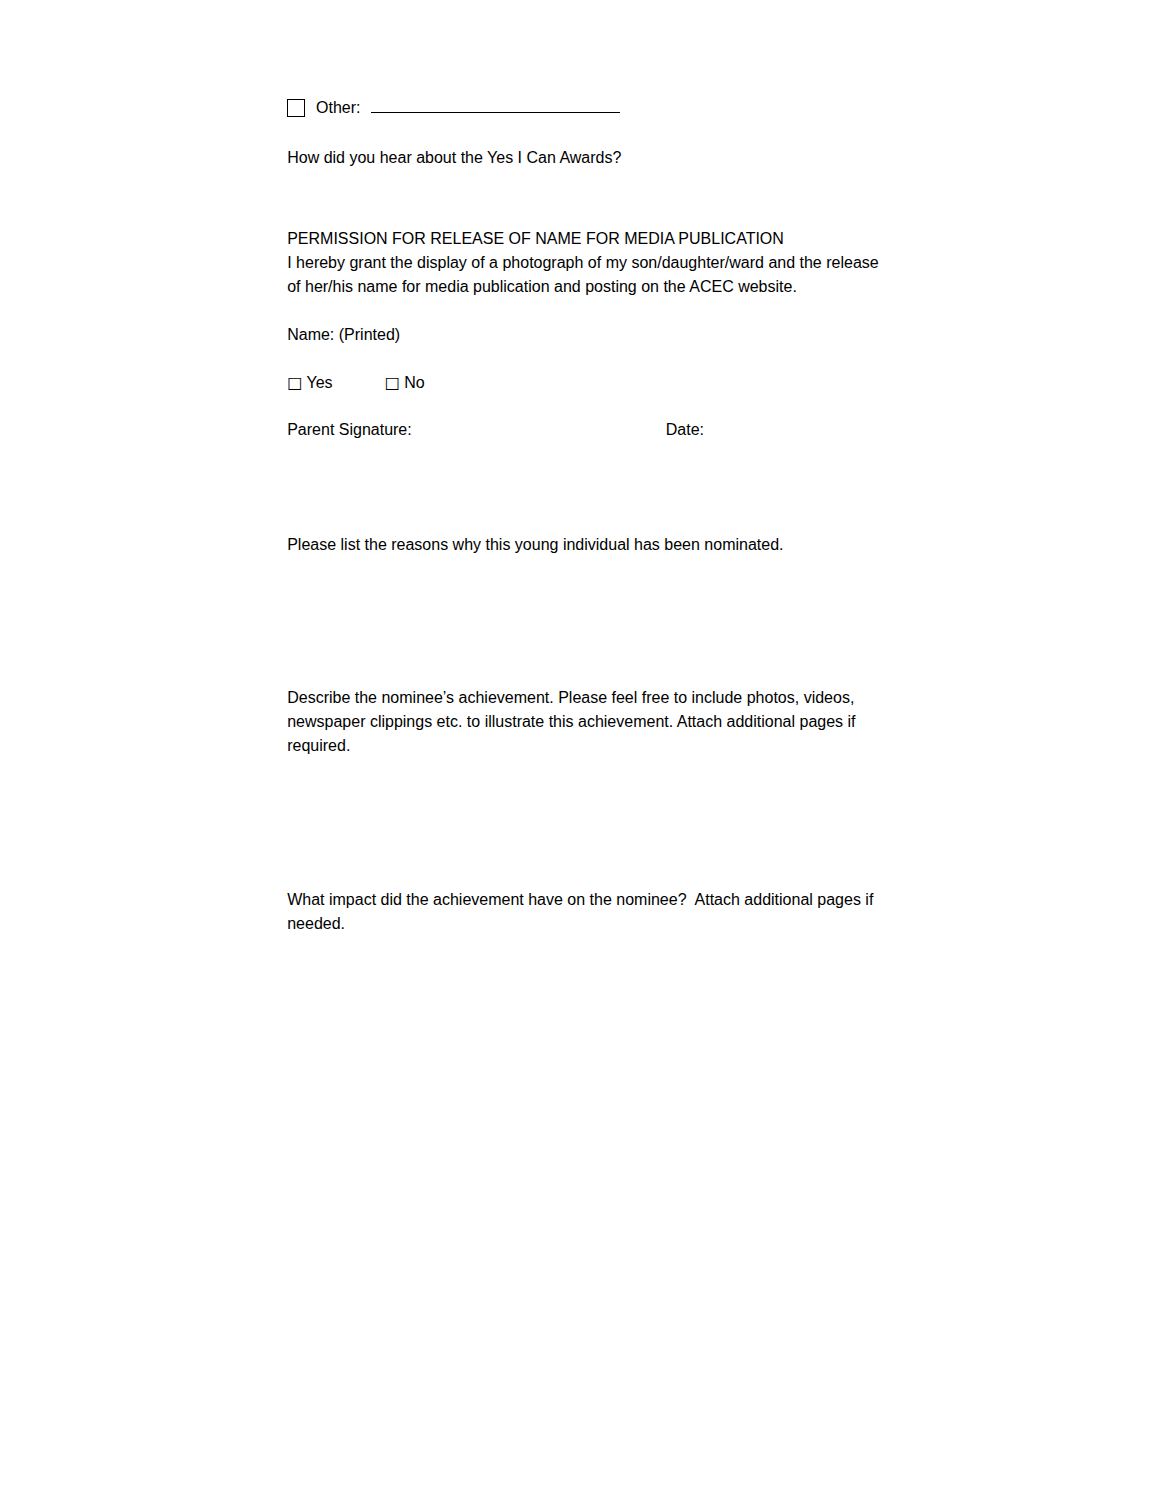Other:
How did you hear about the Yes I Can Awards?
PERMISSION FOR RELEASE OF NAME FOR MEDIA PUBLICATION
I hereby grant the display of a photograph of my son/daughter/ward and the release of her/his name for media publication and posting on the ACEC website.
Name: (Printed)
□ Yes □ No
Parent Signature: Date:
Please list the reasons why this young individual has been nominated.
Describe the nominee’s achievement. Please feel free to include photos, videos, newspaper clippings etc. to illustrate this achievement. Attach additional pages if required.
What impact did the achievement have on the nominee? Attach additional pages if needed.